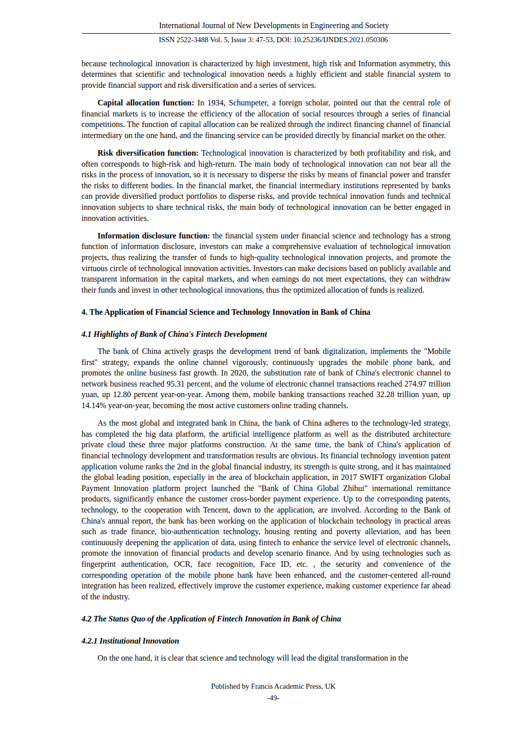International Journal of New Developments in Engineering and Society
ISSN 2522-3488 Vol. 5, Issue 3: 47-53, DOI: 10.25236/IJNDES.2021.050306
because technological innovation is characterized by high investment, high risk and Information asymmetry, this determines that scientific and technological innovation needs a highly efficient and stable financial system to provide financial support and risk diversification and a series of services.
Capital allocation function: In 1934, Schumpeter, a foreign scholar, pointed out that the central role of financial markets is to increase the efficiency of the allocation of social resources through a series of financial competitions. The function of capital allocation can be realized through the indirect financing channel of financial intermediary on the one hand, and the financing service can be provided directly by financial market on the other.
Risk diversification function: Technological innovation is characterized by both profitability and risk, and often corresponds to high-risk and high-return. The main body of technological innovation can not bear all the risks in the process of innovation, so it is necessary to disperse the risks by means of financial power and transfer the risks to different bodies. In the financial market, the financial intermediary institutions represented by banks can provide diversified product portfolios to disperse risks, and provide technical innovation funds and technical innovation subjects to share technical risks, the main body of technological innovation can be better engaged in innovation activities.
Information disclosure function: the financial system under financial science and technology has a strong function of information disclosure, investors can make a comprehensive evaluation of technological innovation projects, thus realizing the transfer of funds to high-quality technological innovation projects, and promote the virtuous circle of technological innovation activities. Investors can make decisions based on publicly available and transparent information in the capital markets, and when earnings do not meet expectations, they can withdraw their funds and invest in other technological innovations, thus the optimized allocation of funds is realized.
4. The Application of Financial Science and Technology Innovation in Bank of China
4.1 Highlights of Bank of China's Fintech Development
The bank of China actively grasps the development trend of bank digitalization, implements the "Mobile first" strategy, expands the online channel vigorously, continuously upgrades the mobile phone bank, and promotes the online business fast growth. In 2020, the substitution rate of bank of China's electronic channel to network business reached 95.31 percent, and the volume of electronic channel transactions reached 274.97 trillion yuan, up 12.80 percent year-on-year. Among them, mobile banking transactions reached 32.28 trillion yuan, up 14.14% year-on-year, becoming the most active customers online trading channels.
As the most global and integrated bank in China, the bank of China adheres to the technology-led strategy, has completed the big data platform, the artificial intelligence platform as well as the distributed architecture private cloud these three major platforms construction. At the same time, the bank of China's application of financial technology development and transformation results are obvious. Its financial technology invention patent application volume ranks the 2nd in the global financial industry, its strength is quite strong, and it has maintained the global leading position, especially in the area of blockchain application, in 2017 SWIFT organization Global Payment Innovation platform project launched the "Bank of China Global Zhihui" international remittance products, significantly enhance the customer cross-border payment experience. Up to the corresponding patents, technology, to the cooperation with Tencent, down to the application, are involved. According to the Bank of China's annual report, the bank has been working on the application of blockchain technology in practical areas such as trade finance, bio-authentication technology, housing renting and poverty alleviation, and has been continuously deepening the application of data, using fintech to enhance the service level of electronic channels, promote the innovation of financial products and develop scenario finance. And by using technologies such as fingerprint authentication, OCR, face recognition, Face ID, etc. , the security and convenience of the corresponding operation of the mobile phone bank have been enhanced, and the customer-centered all-round integration has been realized, effectively improve the customer experience, making customer experience far ahead of the industry.
4.2 The Status Quo of the Application of Fintech Innovation in Bank of China
4.2.1 Institutional Innovation
On the one hand, it is clear that science and technology will lead the digital transformation in the
Published by Francis Academic Press, UK
-49-